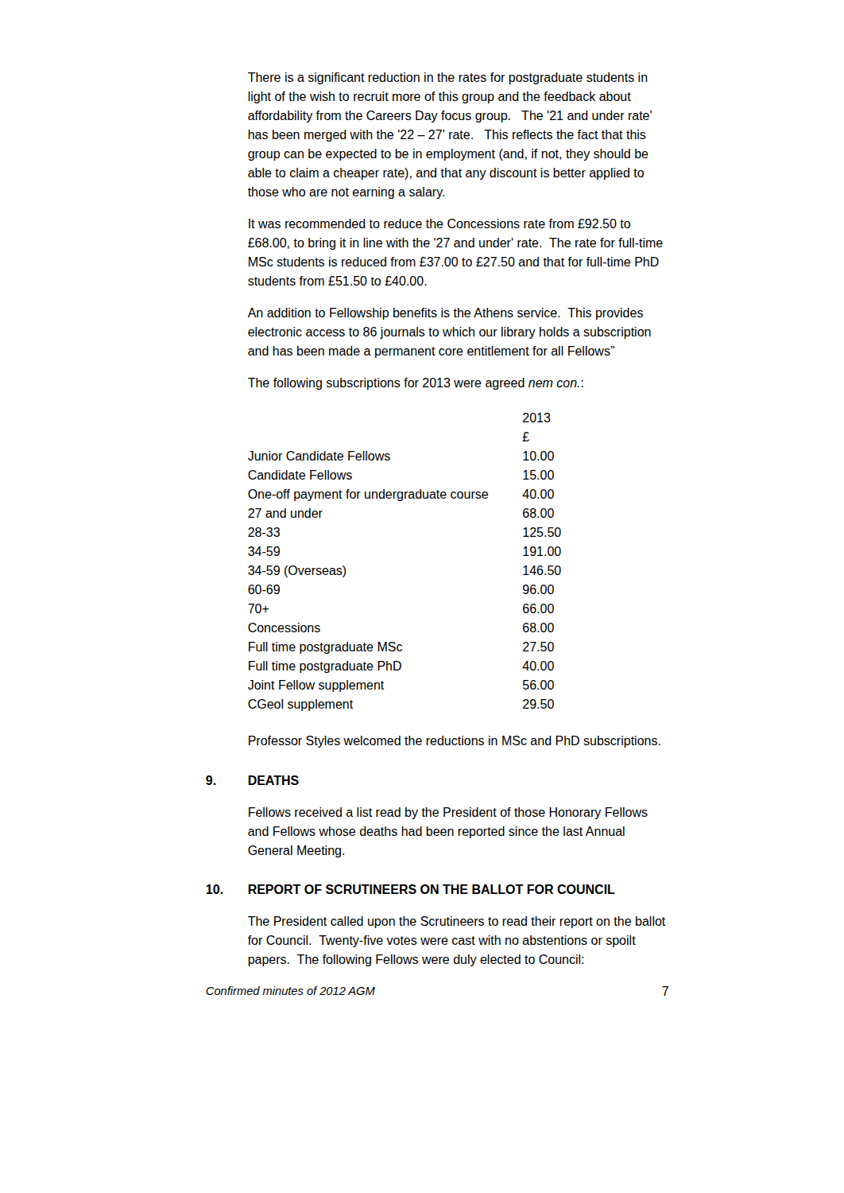There is a significant reduction in the rates for postgraduate students in light of the wish to recruit more of this group and the feedback about affordability from the Careers Day focus group. The '21 and under rate' has been merged with the '22 – 27' rate. This reflects the fact that this group can be expected to be in employment (and, if not, they should be able to claim a cheaper rate), and that any discount is better applied to those who are not earning a salary.
It was recommended to reduce the Concessions rate from £92.50 to £68.00, to bring it in line with the '27 and under' rate. The rate for full-time MSc students is reduced from £37.00 to £27.50 and that for full-time PhD students from £51.50 to £40.00.
An addition to Fellowship benefits is the Athens service. This provides electronic access to 86 journals to which our library holds a subscription and has been made a permanent core entitlement for all Fellows”
The following subscriptions for 2013 were agreed nem con.:
| | 2013 |
| | £ |
| Junior Candidate Fellows | 10.00 |
| Candidate Fellows | 15.00 |
| One-off payment for undergraduate course | 40.00 |
| 27 and under | 68.00 |
| 28-33 | 125.50 |
| 34-59 | 191.00 |
| 34-59 (Overseas) | 146.50 |
| 60-69 | 96.00 |
| 70+ | 66.00 |
| Concessions | 68.00 |
| Full time postgraduate MSc | 27.50 |
| Full time postgraduate PhD | 40.00 |
| Joint Fellow supplement | 56.00 |
| CGeol supplement | 29.50 |
Professor Styles welcomed the reductions in MSc and PhD subscriptions.
9. DEATHS
Fellows received a list read by the President of those Honorary Fellows and Fellows whose deaths had been reported since the last Annual General Meeting.
10. REPORT OF SCRUTINEERS ON THE BALLOT FOR COUNCIL
The President called upon the Scrutineers to read their report on the ballot for Council. Twenty-five votes were cast with no abstentions or spoilt papers. The following Fellows were duly elected to Council:
7 Confirmed minutes of 2012 AGM